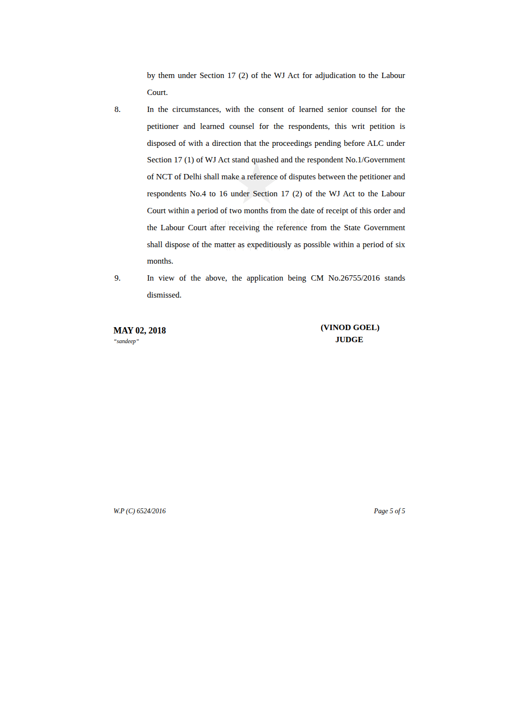★ HIGH COURT OF DELHI सत्यमेव जयते
by them under Section 17 (2) of the WJ Act for adjudication to the Labour Court.
8.
In the circumstances, with the consent of learned senior counsel for the petitioner and learned counsel for the respondents, this writ petition is disposed of with a direction that the proceedings pending before ALC under Section 17 (1) of WJ Act stand quashed and the respondent No.1/Government of NCT of Delhi shall make a reference of disputes between the petitioner and respondents No.4 to 16 under Section 17 (2) of the WJ Act to the Labour Court within a period of two months from the date of receipt of this order and the Labour Court after receiving the reference from the State Government shall dispose of the matter as expeditiously as possible within a period of six months.
9.
In view of the above, the application being CM No.26755/2016 stands dismissed.
(VINOD GOEL)
JUDGE
MAY 02, 2018
“sandeep”
W.P (C) 6524/2016 Page 5 of 5